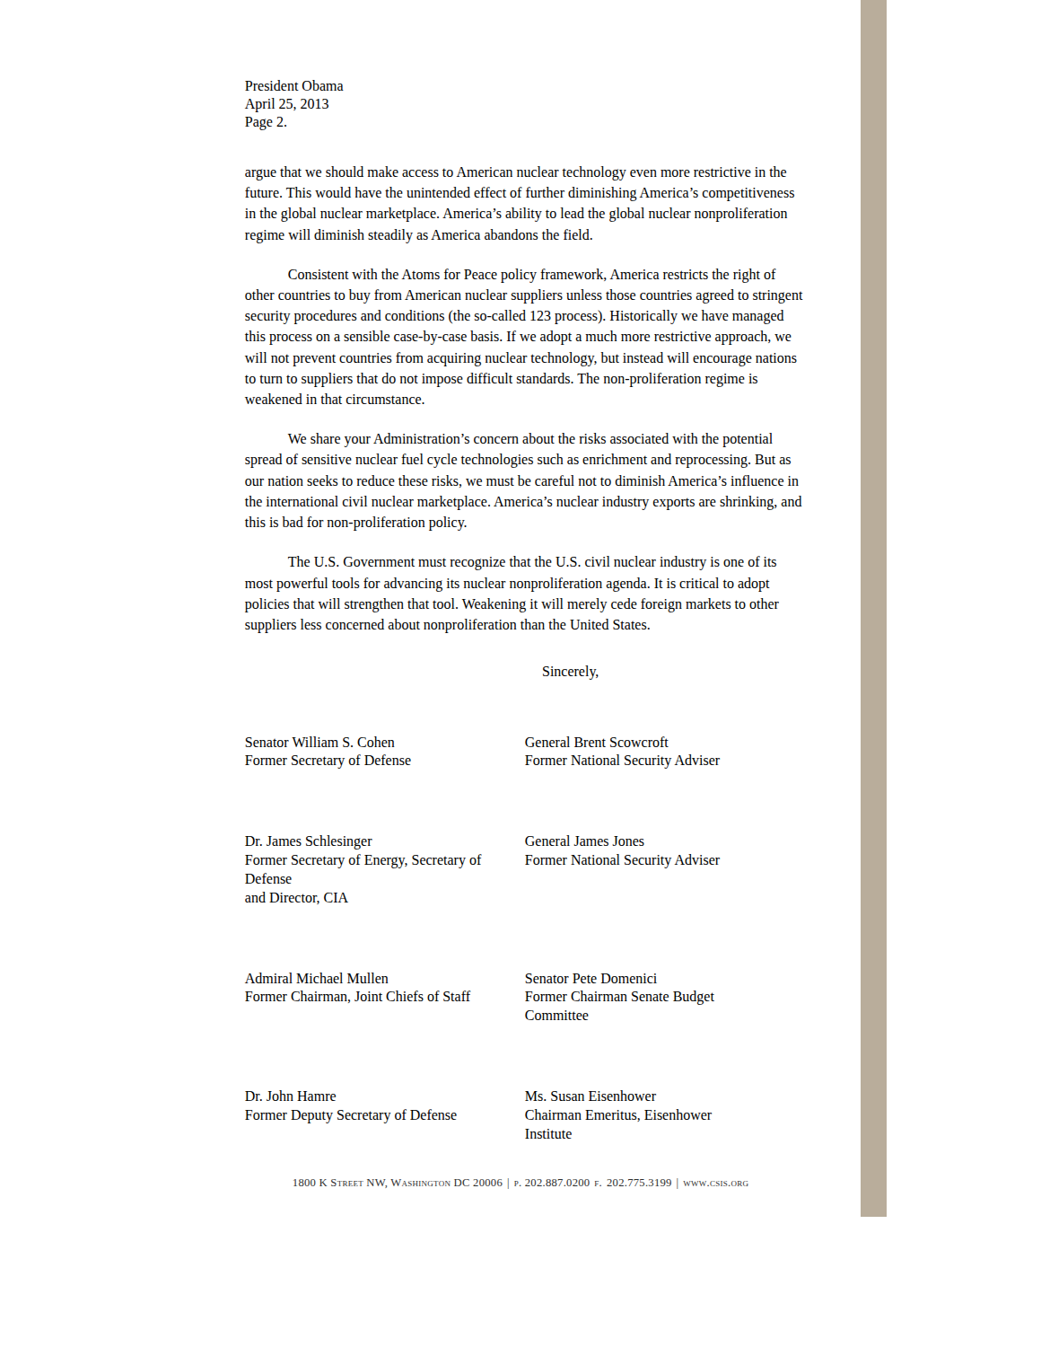President Obama
April 25, 2013
Page 2.
argue that we should make access to American nuclear technology even more restrictive in the future. This would have the unintended effect of further diminishing America’s competitiveness in the global nuclear marketplace. America’s ability to lead the global nuclear nonproliferation regime will diminish steadily as America abandons the field.
Consistent with the Atoms for Peace policy framework, America restricts the right of other countries to buy from American nuclear suppliers unless those countries agreed to stringent security procedures and conditions (the so-called 123 process). Historically we have managed this process on a sensible case-by-case basis. If we adopt a much more restrictive approach, we will not prevent countries from acquiring nuclear technology, but instead will encourage nations to turn to suppliers that do not impose difficult standards. The non-proliferation regime is weakened in that circumstance.
We share your Administration’s concern about the risks associated with the potential spread of sensitive nuclear fuel cycle technologies such as enrichment and reprocessing. But as our nation seeks to reduce these risks, we must be careful not to diminish America’s influence in the international civil nuclear marketplace. America’s nuclear industry exports are shrinking, and this is bad for non-proliferation policy.
The U.S. Government must recognize that the U.S. civil nuclear industry is one of its most powerful tools for advancing its nuclear nonproliferation agenda. It is critical to adopt policies that will strengthen that tool. Weakening it will merely cede foreign markets to other suppliers less concerned about nonproliferation than the United States.
Sincerely,
| Senator William S. Cohen Former Secretary of Defense | General Brent Scowcroft Former National Security Adviser |
| Dr. James Schlesinger Former Secretary of Energy, Secretary of Defense and Director, CIA | General James Jones Former National Security Adviser |
| Admiral Michael Mullen Former Chairman, Joint Chiefs of Staff | Senator Pete Domenici Former Chairman Senate Budget Committee |
| Dr. John Hamre Former Deputy Secretary of Defense | Ms. Susan Eisenhower Chairman Emeritus, Eisenhower Institute |
1800 K Street NW, Washington DC 20006 | p. 202.887.0200 f. 202.775.3199 | www.csis.org